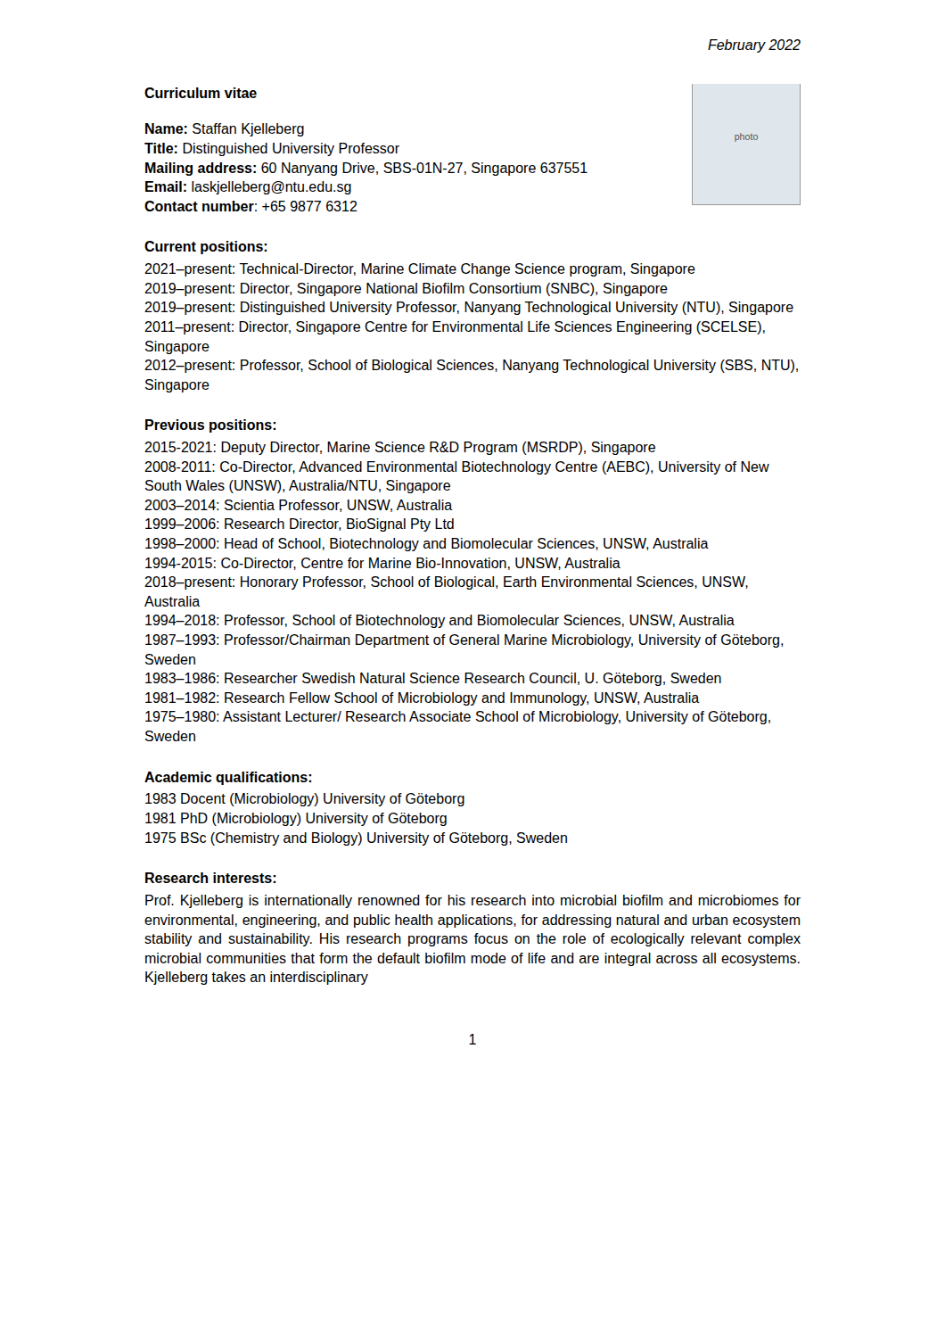February 2022
photo
Curriculum vitae
Name: Staffan Kjelleberg
Title: Distinguished University Professor
Mailing address: 60 Nanyang Drive, SBS-01N-27, Singapore 637551
Email: laskjelleberg@ntu.edu.sg
Contact number: +65 9877 6312
Current positions:
2021–present: Technical-Director, Marine Climate Change Science program, Singapore
2019–present: Director, Singapore National Biofilm Consortium (SNBC), Singapore
2019–present: Distinguished University Professor, Nanyang Technological University (NTU), Singapore
2011–present: Director, Singapore Centre for Environmental Life Sciences Engineering (SCELSE), Singapore
2012–present: Professor, School of Biological Sciences, Nanyang Technological University (SBS, NTU), Singapore
Previous positions:
2015-2021: Deputy Director, Marine Science R&D Program (MSRDP), Singapore
2008-2011: Co-Director, Advanced Environmental Biotechnology Centre (AEBC), University of New South Wales (UNSW), Australia/NTU, Singapore
2003–2014: Scientia Professor, UNSW, Australia
1999–2006: Research Director, BioSignal Pty Ltd
1998–2000: Head of School, Biotechnology and Biomolecular Sciences, UNSW, Australia
1994-2015: Co-Director, Centre for Marine Bio-Innovation, UNSW, Australia
2018–present: Honorary Professor, School of Biological, Earth Environmental Sciences, UNSW, Australia
1994–2018: Professor, School of Biotechnology and Biomolecular Sciences, UNSW, Australia
1987–1993: Professor/Chairman Department of General Marine Microbiology, University of Göteborg, Sweden
1983–1986: Researcher Swedish Natural Science Research Council, U. Göteborg, Sweden
1981–1982: Research Fellow School of Microbiology and Immunology, UNSW, Australia
1975–1980: Assistant Lecturer/ Research Associate School of Microbiology, University of Göteborg, Sweden
Academic qualifications:
1983 Docent (Microbiology) University of Göteborg
1981 PhD (Microbiology) University of Göteborg
1975 BSc (Chemistry and Biology) University of Göteborg, Sweden
Research interests:
Prof. Kjelleberg is internationally renowned for his research into microbial biofilm and microbiomes for environmental, engineering, and public health applications, for addressing natural and urban ecosystem stability and sustainability. His research programs focus on the role of ecologically relevant complex microbial communities that form the default biofilm mode of life and are integral across all ecosystems. Kjelleberg takes an interdisciplinary
1